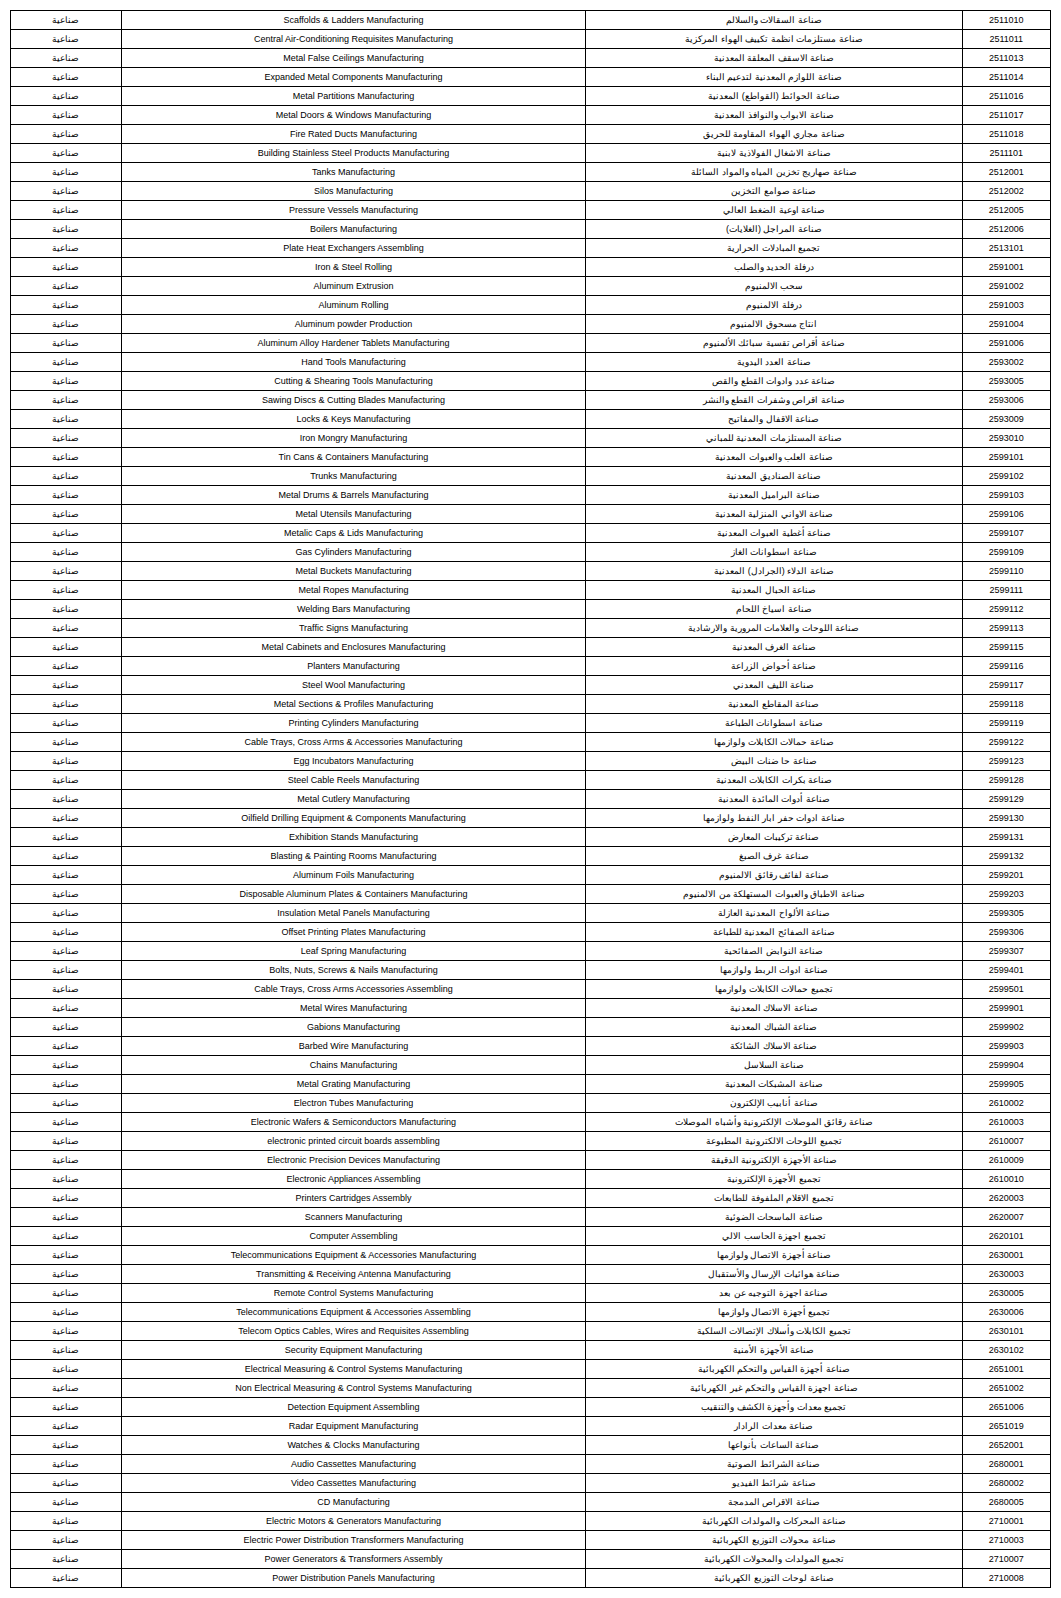| 2511010 | صناعة السقالات والسلالم | Scaffolds & Ladders Manufacturing | صناعية |
| 2511011 | صناعة مستلزمات انظمة تكييف الهواء المركزية | Central Air-Conditioning Requisites Manufacturing | صناعية |
| 2511013 | صناعة الاسقف المعلقة المعدنية | Metal False Ceilings Manufacturing | صناعية |
| 2511014 | صناعة اللوازم المعدنية لتدعيم البناء | Expanded Metal Components Manufacturing | صناعية |
| 2511016 | صناعة الحوائط (القواطع) المعدنية | Metal Partitions Manufacturing | صناعية |
| 2511017 | صناعة الابواب والنوافذ المعدنية | Metal Doors & Windows Manufacturing | صناعية |
| 2511018 | صناعة مجاري الهواء المقاومة للحريق | Fire Rated Ducts Manufacturing | صناعية |
| 2511101 | صناعة الاشغال الفولاذية لابنية | Building Stainless Steel Products Manufacturing | صناعية |
| 2512001 | صناعة صهاريج تخزين المياه والمواد السائلة | Tanks Manufacturing | صناعية |
| 2512002 | صناعة صوامع التخزين | Silos Manufacturing | صناعية |
| 2512005 | صناعة اوعية الضغط العالي | Pressure Vessels Manufacturing | صناعية |
| 2512006 | صناعة المراجل (الغلايات) | Boilers Manufacturing | صناعية |
| 2513101 | تجميع المبادلات الحرارية | Plate Heat Exchangers Assembling | صناعية |
| 2591001 | درفلة الحديد والصلب | Iron & Steel Rolling | صناعية |
| 2591002 | سحب الالمنيوم | Aluminum Extrusion | صناعية |
| 2591003 | درفلة الالمنيوم | Aluminum Rolling | صناعية |
| 2591004 | انتاج مسحوق الالمنيوم | Aluminum powder Production | صناعية |
| 2591006 | صناعة أقراص تقسية سبائك الألمنيوم | Aluminum Alloy Hardener Tablets Manufacturing | صناعية |
| 2593002 | صناعة العدد اليدوية | Hand Tools Manufacturing | صناعية |
| 2593005 | صناعة عدد وادوات القطع والقص | Cutting & Shearing Tools Manufacturing | صناعية |
| 2593006 | صناعة اقراص وشفرات القطع والنشر | Sawing Discs & Cutting Blades Manufacturing | صناعية |
| 2593009 | صناعة الاقفال والمفاتيح | Locks & Keys Manufacturing | صناعية |
| 2593010 | صناعة المستلزمات المعدنية للمباني | Iron Mongry Manufacturing | صناعية |
| 2599101 | صناعة العلب والعبوات المعدنية | Tin Cans & Containers Manufacturing | صناعية |
| 2599102 | صناعة الصناديق المعدنية | Trunks Manufacturing | صناعية |
| 2599103 | صناعة البراميل المعدنية | Metal Drums & Barrels Manufacturing | صناعية |
| 2599106 | صناعة الاواني المنزلية المعدنية | Metal Utensils Manufacturing | صناعية |
| 2599107 | صناعة أغطية العبوات المعدنية | Metalic Caps & Lids Manufacturing | صناعية |
| 2599109 | صناعة اسطوانات الغاز | Gas Cylinders Manufacturing | صناعية |
| 2599110 | صناعة الدلاء (الجرادل) المعدنية | Metal Buckets Manufacturing | صناعية |
| 2599111 | صناعة الحبال المعدنية | Metal Ropes Manufacturing | صناعية |
| 2599112 | صناعة اسياخ اللحام | Welding Bars Manufacturing | صناعية |
| 2599113 | صناعة اللوحات والعلامات المرورية والارشادية | Traffic Signs Manufacturing | صناعية |
| 2599115 | صناعة الغرف المعدنية | Metal Cabinets and Enclosures Manufacturing | صناعية |
| 2599116 | صناعة أحواض الزراعة | Planters Manufacturing | صناعية |
| 2599117 | صناعة الليف المعدني | Steel Wool Manufacturing | صناعية |
| 2599118 | صناعة المقاطع المعدنية | Metal Sections & Profiles Manufacturing | صناعية |
| 2599119 | صناعة اسطوانات الطباعة | Printing Cylinders Manufacturing | صناعية |
| 2599122 | صناعة حمالات الكابلات ولوازمها | Cable Trays, Cross Arms & Accessories Manufacturing | صناعية |
| 2599123 | صناعة حا ضنات البيض | Egg Incubators Manufacturing | صناعية |
| 2599128 | صناعة بكرات الكابلات المعدنية | Steel Cable Reels Manufacturing | صناعية |
| 2599129 | صناعة أدوات المائدة المعدنية | Metal Cutlery Manufacturing | صناعية |
| 2599130 | صناعة ادوات حفر ابار النفط ولوازمها | Oilfield Drilling Equipment & Components Manufacturing | صناعية |
| 2599131 | صناعة تركيبات المعارض | Exhibition Stands Manufacturing | صناعية |
| 2599132 | صناعة غرف الصبغ | Blasting & Painting Rooms Manufacturing | صناعية |
| 2599201 | صناعة لفائف رقائق الالمنيوم | Aluminum Foils Manufacturing | صناعية |
| 2599203 | صناعة الاطباق والعبوات المستهلكة من الالمنيوم | Disposable Aluminum Plates & Containers Manufacturing | صناعية |
| 2599305 | صناعة الألواح المعدنية العازلة | Insulation Metal Panels Manufacturing | صناعية |
| 2599306 | صناعة الصفائح المعدنية للطباعة | Offset Printing Plates Manufacturing | صناعية |
| 2599307 | صناعة النوابض الصفائحية | Leaf Spring Manufacturing | صناعية |
| 2599401 | صناعة ادوات الربط ولوازمها | Bolts, Nuts, Screws & Nails Manufacturing | صناعية |
| 2599501 | تجميع حمالات الكابلات ولوازمها | Cable Trays, Cross Arms Accessories Assembling | صناعية |
| 2599901 | صناعة الاسلاك المعدنية | Metal Wires Manufacturing | صناعية |
| 2599902 | صناعة الشباك المعدنية | Gabions Manufacturing | صناعية |
| 2599903 | صناعة الاسلاك الشائكة | Barbed Wire Manufacturing | صناعية |
| 2599904 | صناعة السلاسل | Chains Manufacturing | صناعية |
| 2599905 | صناعة المشبكات المعدنية | Metal Grating Manufacturing | صناعية |
| 2610002 | صناعة أنابيب الإلكترون | Electron Tubes Manufacturing | صناعية |
| 2610003 | صناعة رقائق الموصلات الإلكترونية وأشباه الموصلات | Electronic Wafers & Semiconductors Manufacturing | صناعية |
| 2610007 | تجميع اللوحات الالكترونية المطبوعة | electronic printed circuit boards assembling | صناعية |
| 2610009 | صناعة الأجهزة الإلكترونية الدقيقة | Electronic Precision Devices Manufacturing | صناعية |
| 2610010 | تجميع الأجهزة الإلكترونية | Electronic Appliances Assembling | صناعية |
| 2620003 | تجميع الاقلام الملفوفة للطابعات | Printers Cartridges Assembly | صناعية |
| 2620007 | صناعة الماسحات الضوئية | Scanners Manufacturing | صناعية |
| 2620101 | تجميع اجهزة الحاسب الالي | Computer Assembling | صناعية |
| 2630001 | صناعة أجهزة الاتصال ولوازمها | Telecommunications Equipment & Accessories Manufacturing | صناعية |
| 2630003 | صناعة هوائيات الإرسال والأستقبال | Transmitting & Receiving Antenna Manufacturing | صناعية |
| 2630005 | صناعة اجهزة التوجيه عن بعد | Remote Control Systems Manufacturing | صناعية |
| 2630006 | تجميع أجهزة الاتصال ولوازمها | Telecommunications Equipment & Accessories Assembling | صناعية |
| 2630101 | تجميع الكابلات وأسلاك الإتصالات السلكية | Telecom Optics Cables, Wires and Requisites Assembling | صناعية |
| 2630102 | صناعة الأجهزة الأمنية | Security Equipment Manufacturing | صناعية |
| 2651001 | صناعة أجهزة القياس والتحكم الكهربائية | Electrical Measuring & Control Systems Manufacturing | صناعية |
| 2651002 | صناعة اجهزة القياس والتحكم غير الكهربائية | Non Electrical Measuring & Control Systems Manufacturing | صناعية |
| 2651006 | تجميع معدات وأجهزة الكشف والتنقيب | Detection Equipment Assembling | صناعية |
| 2651019 | صناعة معدات الرادار | Radar Equipment Manufacturing | صناعية |
| 2652001 | صناعة الساعات بأنواعها | Watches & Clocks Manufacturing | صناعية |
| 2680001 | صناعة الشرائط الصوتية | Audio Cassettes Manufacturing | صناعية |
| 2680002 | صناعة شرائط الفيديو | Video Cassettes Manufacturing | صناعية |
| 2680005 | صناعة الاقراص المدمجة | CD Manufacturing | صناعية |
| 2710001 | صناعة المحركات والمولدات الكهربائية | Electric Motors & Generators Manufacturing | صناعية |
| 2710003 | صناعة محولات التوزيع الكهربائية | Electric Power Distribution Transformers Manufacturing | صناعية |
| 2710007 | تجميع المولدات والمحولات الكهربائية | Power Generators & Transformers Assembly | صناعية |
| 2710008 | صناعة لوحات التوزيع الكهربائية | Power Distribution Panels Manufacturing | صناعية |